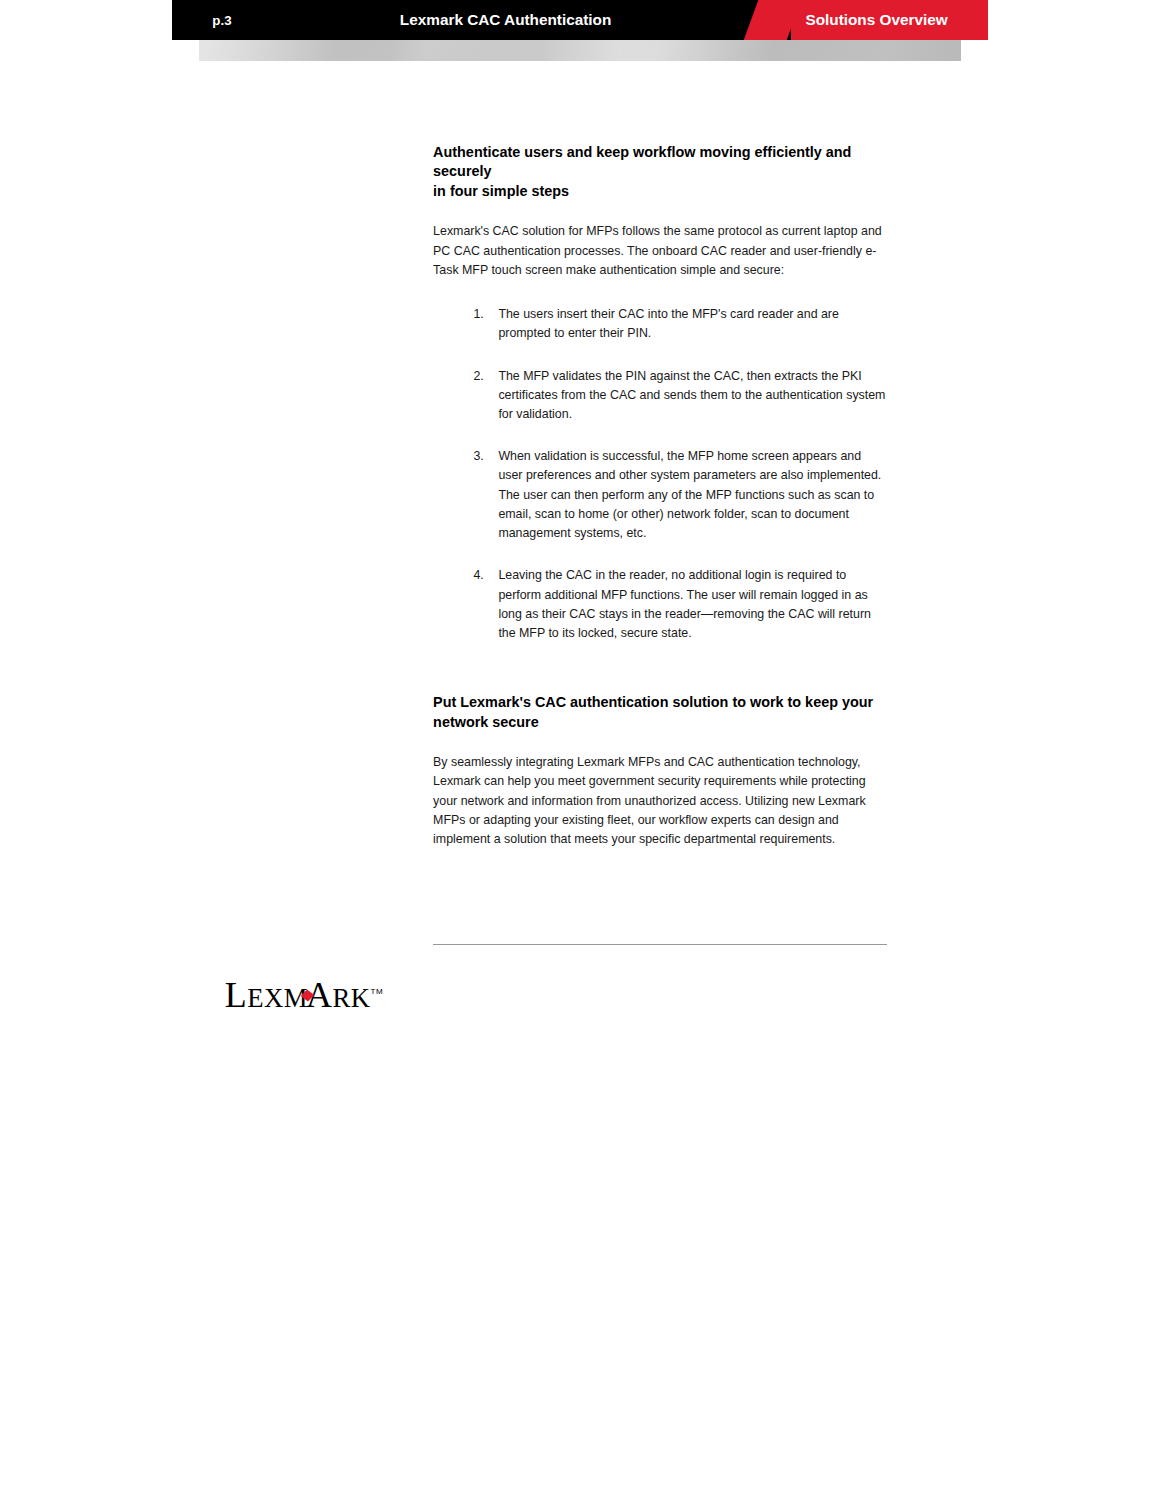p.3
Lexmark CAC Authentication
Solutions Overview
Authenticate users and keep workflow moving efficiently and securely
in four simple steps
Lexmark's CAC solution for MFPs follows the same protocol as current laptop and PC CAC authentication processes. The onboard CAC reader and user-friendly e-Task MFP touch screen make authentication simple and secure:
The users insert their CAC into the MFP's card reader and are prompted to enter their PIN.
The MFP validates the PIN against the CAC, then extracts the PKI certificates from the CAC and sends them to the authentication system for validation.
When validation is successful, the MFP home screen appears and user preferences and other system parameters are also implemented. The user can then perform any of the MFP functions such as scan to email, scan to home (or other) network folder, scan to document management systems, etc.
Leaving the CAC in the reader, no additional login is required to perform additional MFP functions. The user will remain logged in as long as their CAC stays in the reader—removing the CAC will return the MFP to its locked, secure state.
Put Lexmark's CAC authentication solution to work to keep your
network secure
By seamlessly integrating Lexmark MFPs and CAC authentication technology, Lexmark can help you meet government security requirements while protecting your network and information from unauthorized access. Utilizing new Lexmark MFPs or adapting your existing fleet, our workflow experts can design and implement a solution that meets your specific departmental requirements.
LEXM ARK TM